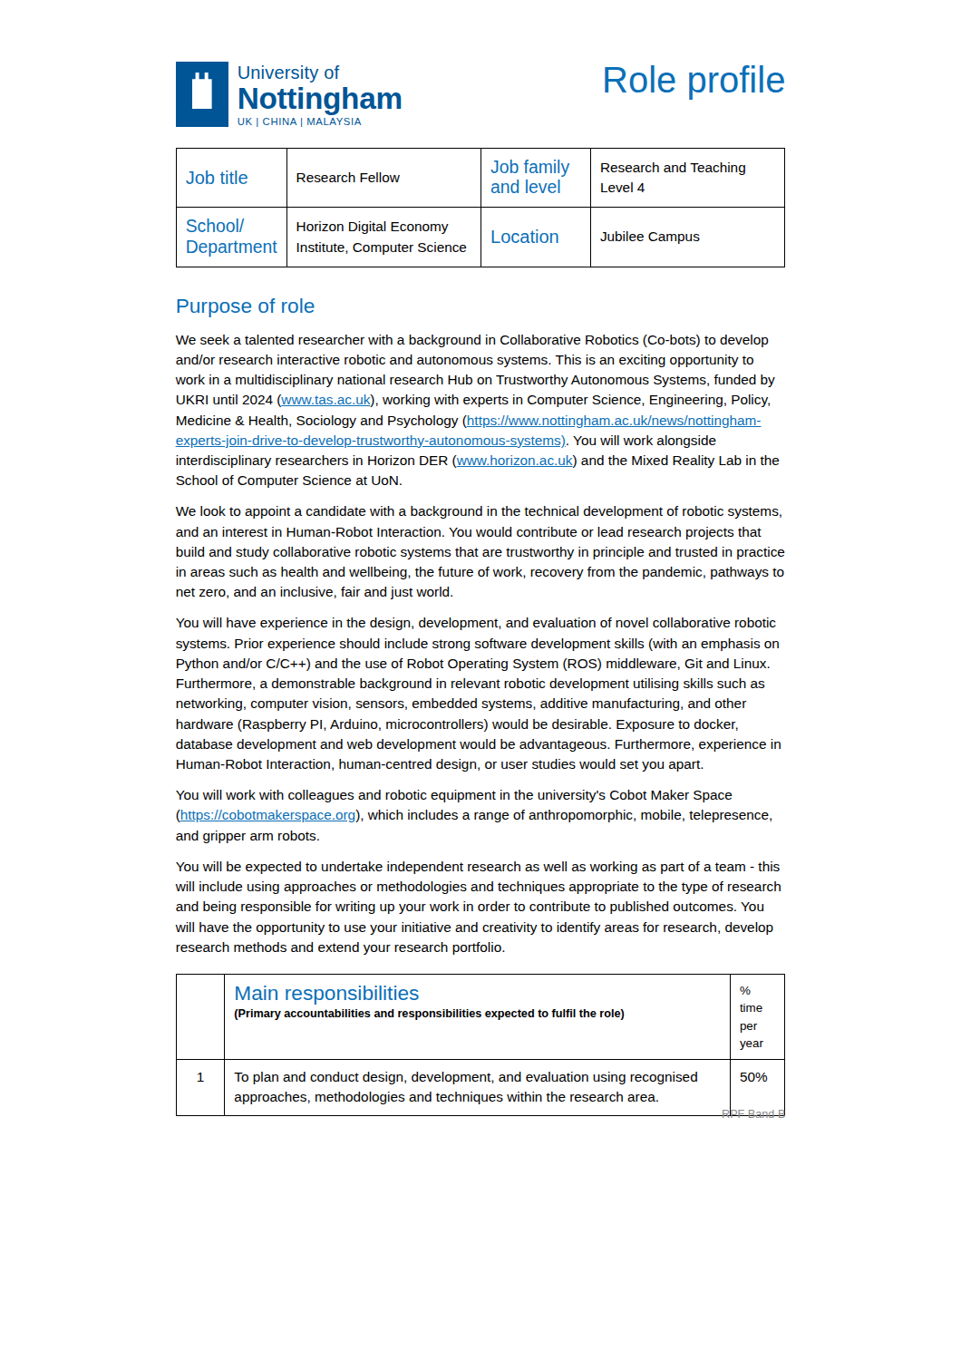University of
Nottingham
UK | CHINA | MALAYSIA
Role profile
| Job title | Research Fellow | Job family and level | Research and Teaching Level 4 |
| School/ Department | Horizon Digital Economy Institute, Computer Science | Location | Jubilee Campus |
Purpose of role
We seek a talented researcher with a background in Collaborative Robotics (Co-bots) to develop and/or research interactive robotic and autonomous systems. This is an exciting opportunity to work in a multidisciplinary national research Hub on Trustworthy Autonomous Systems, funded by UKRI until 2024 (www.tas.ac.uk), working with experts in Computer Science, Engineering, Policy, Medicine & Health, Sociology and Psychology (https://www.nottingham.ac.uk/news/nottingham-experts-join-drive-to-develop-trustworthy-autonomous-systems). You will work alongside interdisciplinary researchers in Horizon DER (www.horizon.ac.uk) and the Mixed Reality Lab in the School of Computer Science at UoN.
We look to appoint a candidate with a background in the technical development of robotic systems, and an interest in Human-Robot Interaction. You would contribute or lead research projects that build and study collaborative robotic systems that are trustworthy in principle and trusted in practice in areas such as health and wellbeing, the future of work, recovery from the pandemic, pathways to net zero, and an inclusive, fair and just world.
You will have experience in the design, development, and evaluation of novel collaborative robotic systems. Prior experience should include strong software development skills (with an emphasis on Python and/or C/C++) and the use of Robot Operating System (ROS) middleware, Git and Linux. Furthermore, a demonstrable background in relevant robotic development utilising skills such as networking, computer vision, sensors, embedded systems, additive manufacturing, and other hardware (Raspberry PI, Arduino, microcontrollers) would be desirable. Exposure to docker, database development and web development would be advantageous. Furthermore, experience in Human-Robot Interaction, human-centred design, or user studies would set you apart.
You will work with colleagues and robotic equipment in the university's Cobot Maker Space (https://cobotmakerspace.org), which includes a range of anthropomorphic, mobile, telepresence, and gripper arm robots.
You will be expected to undertake independent research as well as working as part of a team - this will include using approaches or methodologies and techniques appropriate to the type of research and being responsible for writing up your work in order to contribute to published outcomes. You will have the opportunity to use your initiative and creativity to identify areas for research, develop research methods and extend your research portfolio.
| | Main responsibilities (Primary accountabilities and responsibilities expected to fulfil the role) | % time per year |
| --- | --- | --- |
| 1 | To plan and conduct design, development, and evaluation using recognised approaches, methodologies and techniques within the research area. | 50% |
RPF Band B